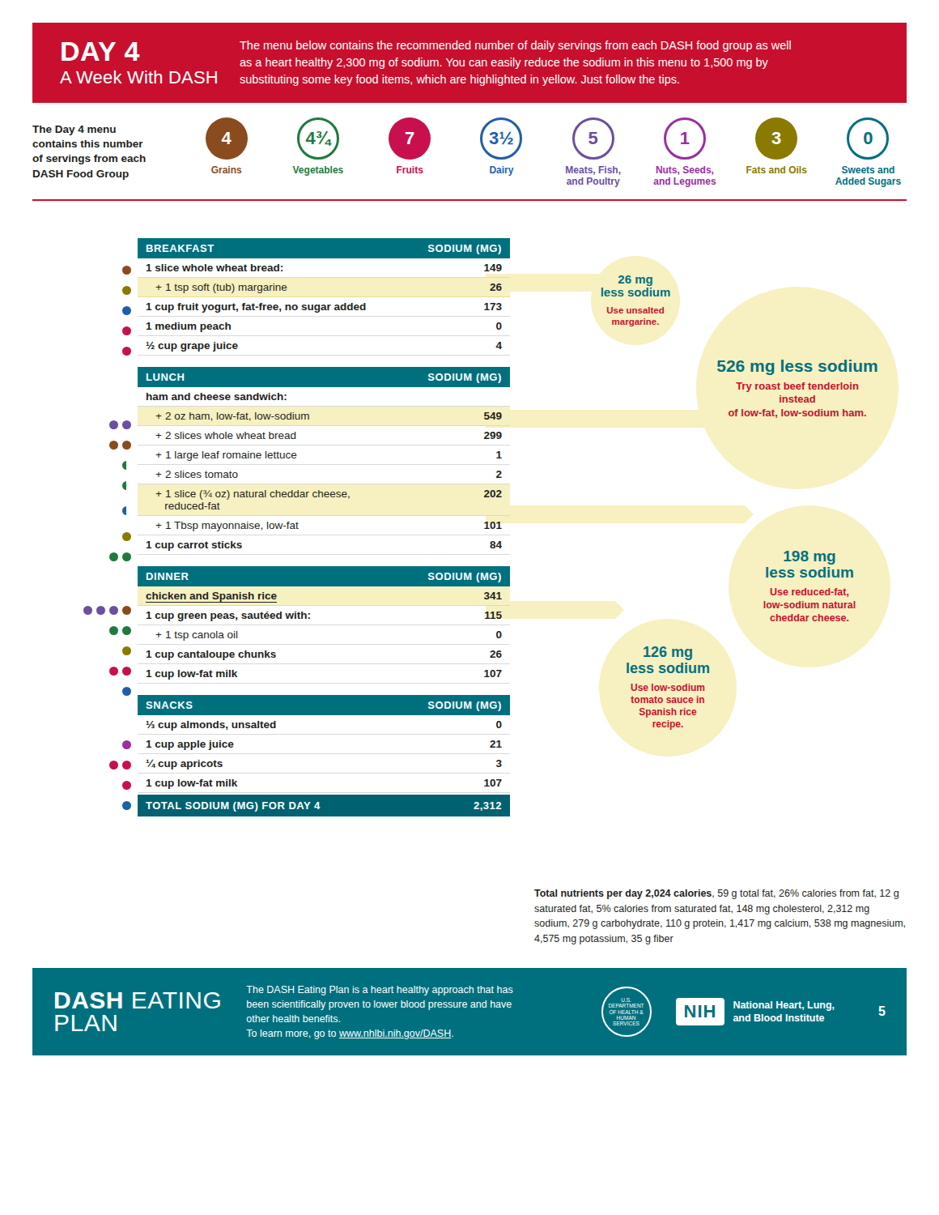DAY 4A Week With DASH
The menu below contains the recommended number of daily servings from each DASH food group as well as a heart healthy 2,300 mg of sodium. You can easily reduce the sodium in this menu to 1,500 mg by substituting some key food items, which are highlighted in yellow. Just follow the tips.
The Day 4 menu
contains this number
of servings from each
DASH Food Group
4
Grains
4¾
Vegetables
7
Fruits
3½
Dairy
5
Meats, Fish,
and Poultry
1
Nuts, Seeds,
and Legumes
3
Fats and Oils
0
Sweets and
Added Sugars
BREAKFAST SODIUM (MG)
| 1 slice whole wheat bread: | 149 |
| + 1 tsp soft (tub) margarine | 26 |
| 1 cup fruit yogurt, fat-free, no sugar added | 173 |
| 1 medium peach | 0 |
| ½ cup grape juice | 4 |
LUNCH SODIUM (MG)
| ham and cheese sandwich: | |
| + 2 oz ham, low-fat, low-sodium | 549 |
| + 2 slices whole wheat bread | 299 |
| + 1 large leaf romaine lettuce | 1 |
| + 2 slices tomato | 2 |
| + 1 slice (¾ oz) natural cheddar cheese, reduced-fat | 202 |
| + 1 Tbsp mayonnaise, low-fat | 101 |
| 1 cup carrot sticks | 84 |
DINNER SODIUM (MG)
| chicken and Spanish rice | 341 |
| 1 cup green peas, sautéed with: | 115 |
| + 1 tsp canola oil | 0 |
| 1 cup cantaloupe chunks | 26 |
| 1 cup low-fat milk | 107 |
SNACKS SODIUM (MG)
| ⅓ cup almonds, unsalted | 0 |
| 1 cup apple juice | 21 |
| ¼ cup apricots | 3 |
| 1 cup low-fat milk | 107 |
TOTAL SODIUM (MG) FOR DAY 42,312
26 mg
less sodium
Use unsalted
margarine.
526 mg less sodium
Try roast beef tenderloin instead
of low-fat, low-sodium ham.
198 mg
less sodium
Use reduced-fat,
low-sodium natural
cheddar cheese.
126 mg
less sodium
Use low-sodium
tomato sauce in
Spanish rice
recipe.
Total nutrients per day 2,024 calories, 59 g total fat, 26% calories from fat, 12 g saturated fat, 5% calories from saturated fat, 148 mg cholesterol, 2,312 mg sodium, 279 g carbohydrate, 110 g protein, 1,417 mg calcium, 538 mg magnesium, 4,575 mg potassium, 35 g fiber
DASH EATING
PLAN
The DASH Eating Plan is a heart healthy approach that has been scientifically proven to lower blood pressure and have other health benefits.
To learn more, go to www.nhlbi.nih.gov/DASH.
U.S. DEPARTMENT OF HEALTH & HUMAN SERVICES
NIH
National Heart, Lung,
and Blood Institute
5